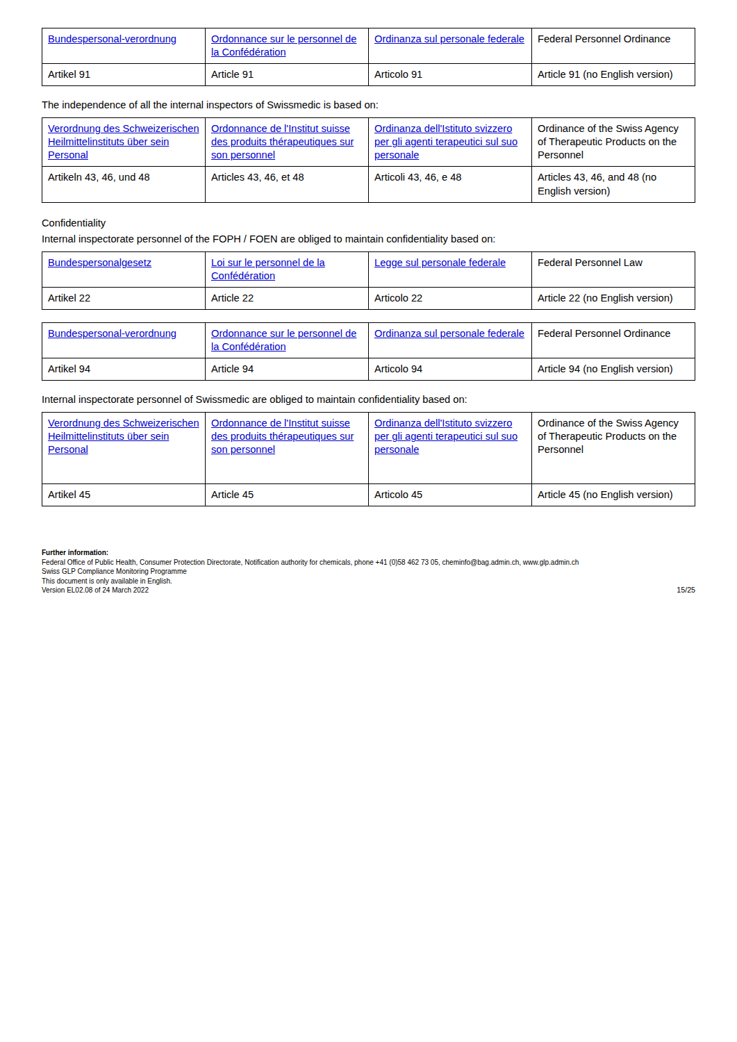| Bundespersonal-verordnung | Ordonnance sur le personnel de la Confédération | Ordinanza sul personale federale | Federal Personnel Ordinance |
| Artikel 91 | Article 91 | Articolo 91 | Article 91 (no English version) |
The independence of all the internal inspectors of Swissmedic is based on:
| Verordnung des Schweizerischen Heilmittelinstituts über sein Personal | Ordonnance de l'Institut suisse des produits thérapeutiques sur son personnel | Ordinanza dell'Istituto svizzero per gli agenti terapeutici sul suo personale | Ordinance of the Swiss Agency of Therapeutic Products on the Personnel |
| Artikeln 43, 46, und 48 | Articles 43, 46, et 48 | Articoli 43, 46, e 48 | Articles 43, 46, and 48 (no English version) |
Confidentiality
Internal inspectorate personnel of the FOPH / FOEN are obliged to maintain confidentiality based on:
| Bundespersonalgesetz | Loi sur le personnel de la Confédération | Legge sul personale federale | Federal Personnel Law |
| Artikel 22 | Article 22 | Articolo 22 | Article 22 (no English version) |
| Bundespersonal-verordnung | Ordonnance sur le personnel de la Confédération | Ordinanza sul personale federale | Federal Personnel Ordinance |
| Artikel 94 | Article 94 | Articolo 94 | Article 94 (no English version) |
Internal inspectorate personnel of Swissmedic are obliged to maintain confidentiality based on:
| Verordnung des Schweizerischen Heilmittelinstituts über sein Personal | Ordonnance de l'Institut suisse des produits thérapeutiques sur son personnel | Ordinanza dell'Istituto svizzero per gli agenti terapeutici sul suo personale | Ordinance of the Swiss Agency of Therapeutic Products on the Personnel |
| Artikel 45 | Article 45 | Articolo 45 | Article 45 (no English version) |
Further information:
Federal Office of Public Health, Consumer Protection Directorate, Notification authority for chemicals, phone +41 (0)58 462 73 05, cheminfo@bag.admin.ch, www.glp.admin.ch
Swiss GLP Compliance Monitoring Programme
This document is only available in English.
Version EL02.08 of 24 March 2022 15/25